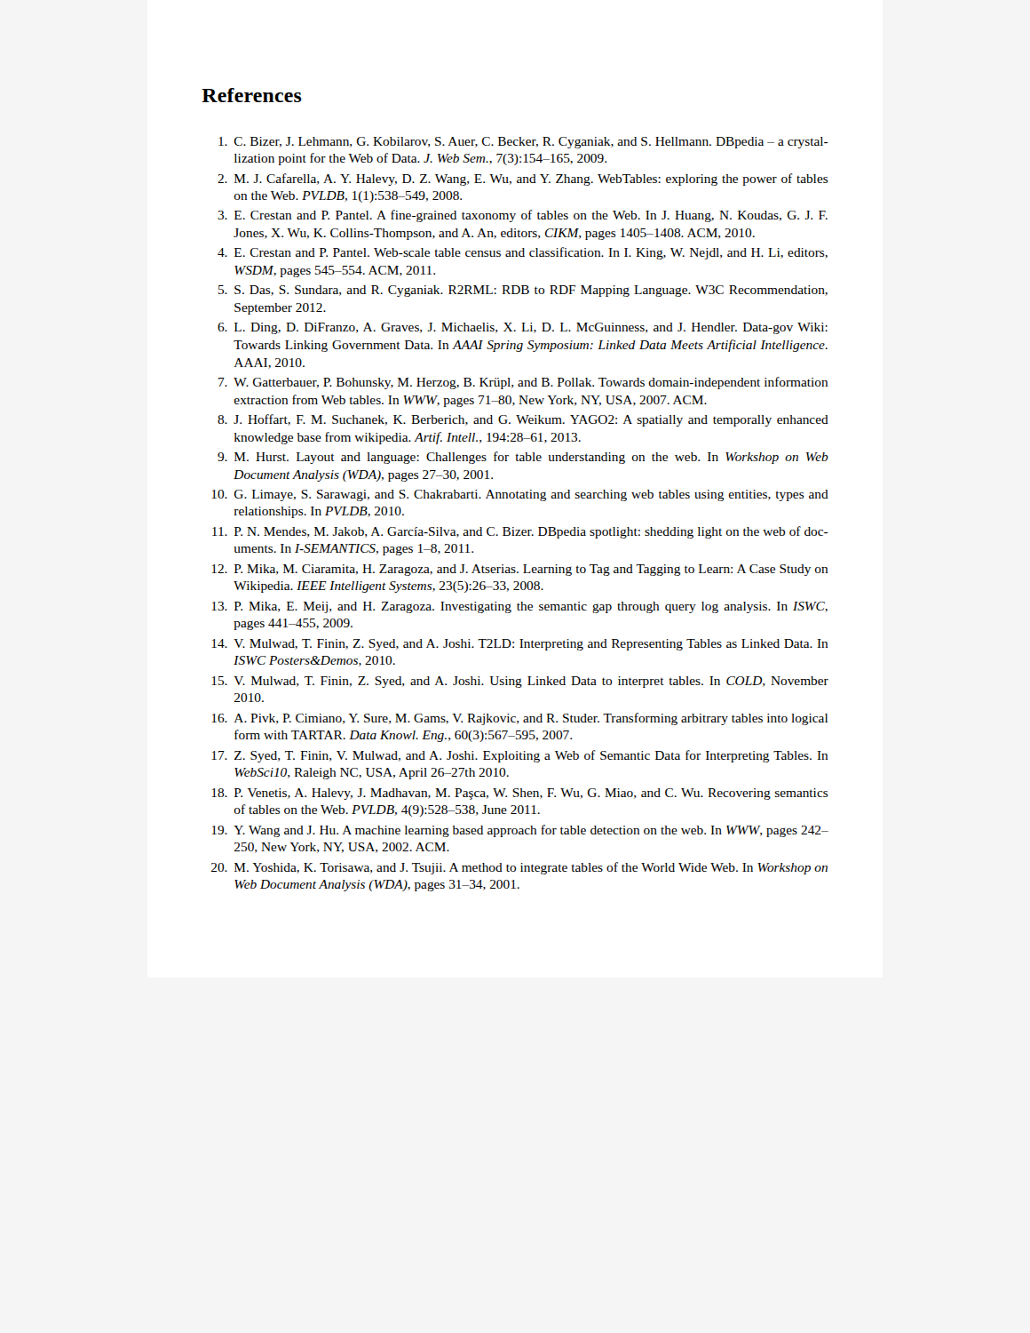References
C. Bizer, J. Lehmann, G. Kobilarov, S. Auer, C. Becker, R. Cyganiak, and S. Hellmann. DBpedia – a crystallization point for the Web of Data. J. Web Sem., 7(3):154–165, 2009.
M. J. Cafarella, A. Y. Halevy, D. Z. Wang, E. Wu, and Y. Zhang. WebTables: exploring the power of tables on the Web. PVLDB, 1(1):538–549, 2008.
E. Crestan and P. Pantel. A fine-grained taxonomy of tables on the Web. In J. Huang, N. Koudas, G. J. F. Jones, X. Wu, K. Collins-Thompson, and A. An, editors, CIKM, pages 1405–1408. ACM, 2010.
E. Crestan and P. Pantel. Web-scale table census and classification. In I. King, W. Nejdl, and H. Li, editors, WSDM, pages 545–554. ACM, 2011.
S. Das, S. Sundara, and R. Cyganiak. R2RML: RDB to RDF Mapping Language. W3C Recommendation, September 2012.
L. Ding, D. DiFranzo, A. Graves, J. Michaelis, X. Li, D. L. McGuinness, and J. Hendler. Data-gov Wiki: Towards Linking Government Data. In AAAI Spring Symposium: Linked Data Meets Artificial Intelligence. AAAI, 2010.
W. Gatterbauer, P. Bohunsky, M. Herzog, B. Krüpl, and B. Pollak. Towards domain-independent information extraction from Web tables. In WWW, pages 71–80, New York, NY, USA, 2007. ACM.
J. Hoffart, F. M. Suchanek, K. Berberich, and G. Weikum. YAGO2: A spatially and temporally enhanced knowledge base from wikipedia. Artif. Intell., 194:28–61, 2013.
M. Hurst. Layout and language: Challenges for table understanding on the web. In Workshop on Web Document Analysis (WDA), pages 27–30, 2001.
G. Limaye, S. Sarawagi, and S. Chakrabarti. Annotating and searching web tables using entities, types and relationships. In PVLDB, 2010.
P. N. Mendes, M. Jakob, A. García-Silva, and C. Bizer. DBpedia spotlight: shedding light on the web of documents. In I-SEMANTICS, pages 1–8, 2011.
P. Mika, M. Ciaramita, H. Zaragoza, and J. Atserias. Learning to Tag and Tagging to Learn: A Case Study on Wikipedia. IEEE Intelligent Systems, 23(5):26–33, 2008.
P. Mika, E. Meij, and H. Zaragoza. Investigating the semantic gap through query log analysis. In ISWC, pages 441–455, 2009.
V. Mulwad, T. Finin, Z. Syed, and A. Joshi. T2LD: Interpreting and Representing Tables as Linked Data. In ISWC Posters&Demos, 2010.
V. Mulwad, T. Finin, Z. Syed, and A. Joshi. Using Linked Data to interpret tables. In COLD, November 2010.
A. Pivk, P. Cimiano, Y. Sure, M. Gams, V. Rajkovic, and R. Studer. Transforming arbitrary tables into logical form with TARTAR. Data Knowl. Eng., 60(3):567–595, 2007.
Z. Syed, T. Finin, V. Mulwad, and A. Joshi. Exploiting a Web of Semantic Data for Interpreting Tables. In WebSci10, Raleigh NC, USA, April 26–27th 2010.
P. Venetis, A. Halevy, J. Madhavan, M. Paşca, W. Shen, F. Wu, G. Miao, and C. Wu. Recovering semantics of tables on the Web. PVLDB, 4(9):528–538, June 2011.
Y. Wang and J. Hu. A machine learning based approach for table detection on the web. In WWW, pages 242–250, New York, NY, USA, 2002. ACM.
M. Yoshida, K. Torisawa, and J. Tsujii. A method to integrate tables of the World Wide Web. In Workshop on Web Document Analysis (WDA), pages 31–34, 2001.